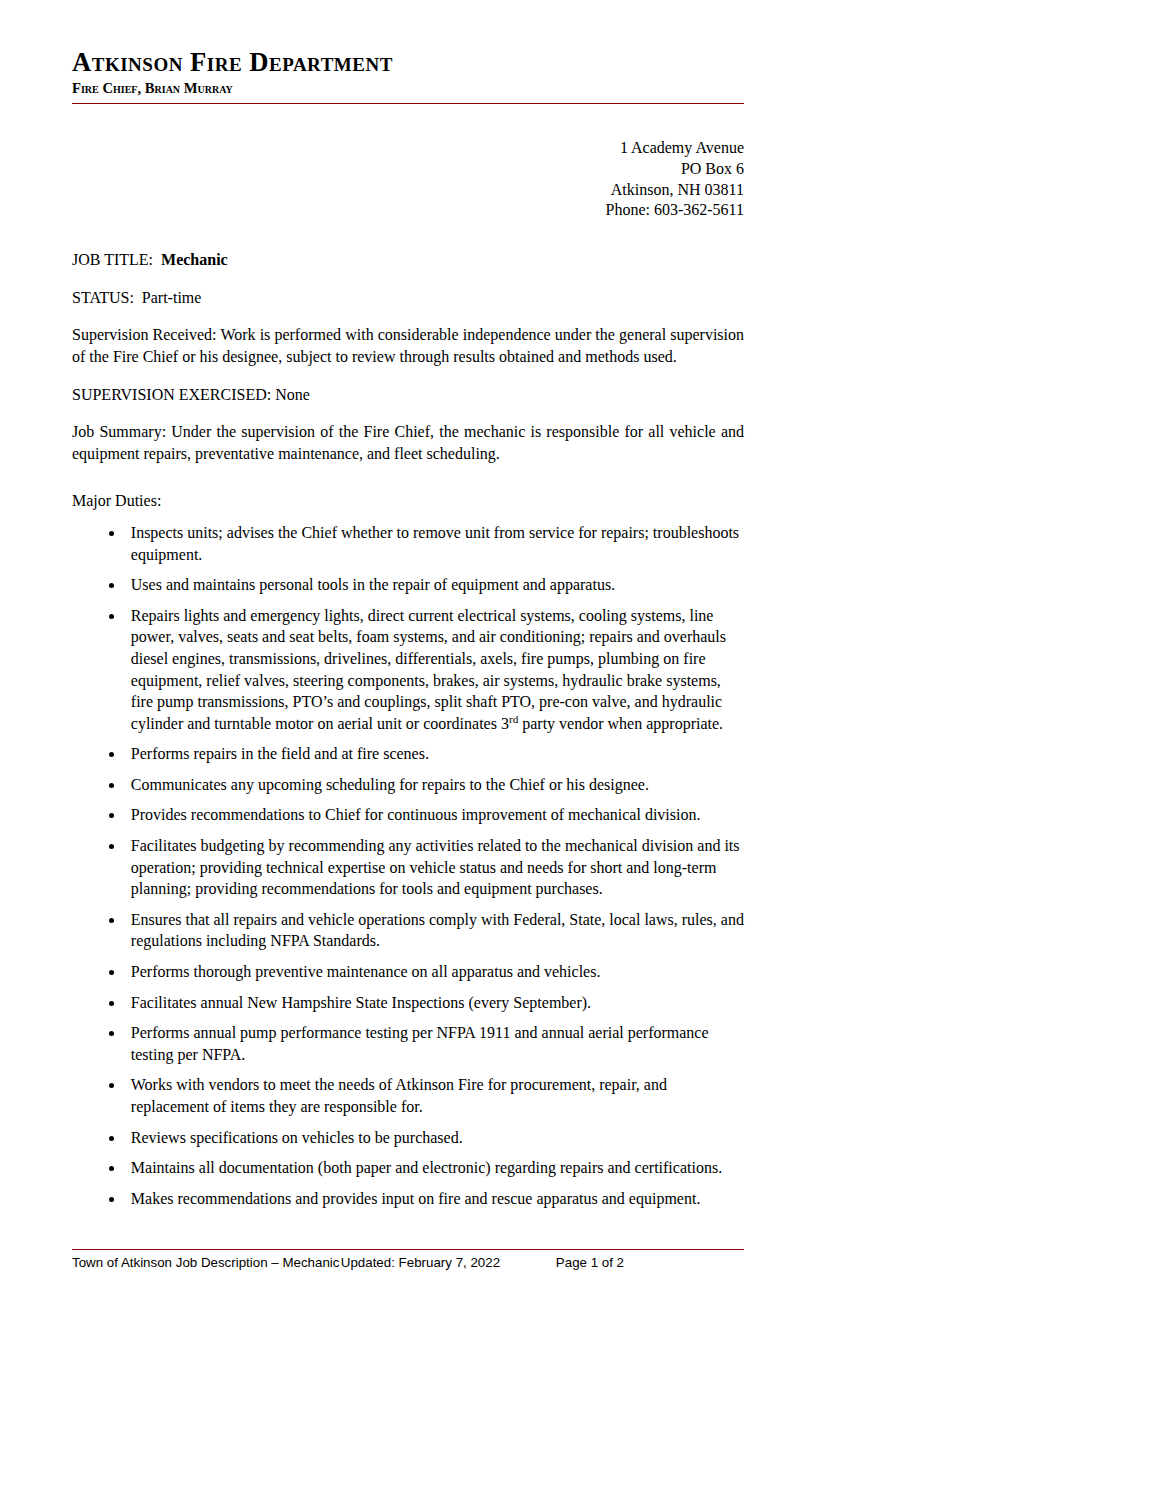Atkinson Fire Department
Fire Chief, Brian Murray
1 Academy Avenue
PO Box 6
Atkinson, NH 03811
Phone: 603-362-5611
Job Title: Mechanic
Status: Part-time
Supervision Received: Work is performed with considerable independence under the general supervision of the Fire Chief or his designee, subject to review through results obtained and methods used.
Supervision Exercised: None
Job Summary: Under the supervision of the Fire Chief, the mechanic is responsible for all vehicle and equipment repairs, preventative maintenance, and fleet scheduling.
Major Duties:
Inspects units; advises the Chief whether to remove unit from service for repairs; troubleshoots equipment.
Uses and maintains personal tools in the repair of equipment and apparatus.
Repairs lights and emergency lights, direct current electrical systems, cooling systems, line power, valves, seats and seat belts, foam systems, and air conditioning; repairs and overhauls diesel engines, transmissions, drivelines, differentials, axels, fire pumps, plumbing on fire equipment, relief valves, steering components, brakes, air systems, hydraulic brake systems, fire pump transmissions, PTO’s and couplings, split shaft PTO, pre-con valve, and hydraulic cylinder and turntable motor on aerial unit or coordinates 3rd party vendor when appropriate.
Performs repairs in the field and at fire scenes.
Communicates any upcoming scheduling for repairs to the Chief or his designee.
Provides recommendations to Chief for continuous improvement of mechanical division.
Facilitates budgeting by recommending any activities related to the mechanical division and its operation; providing technical expertise on vehicle status and needs for short and long-term planning; providing recommendations for tools and equipment purchases.
Ensures that all repairs and vehicle operations comply with Federal, State, local laws, rules, and regulations including NFPA Standards.
Performs thorough preventive maintenance on all apparatus and vehicles.
Facilitates annual New Hampshire State Inspections (every September).
Performs annual pump performance testing per NFPA 1911 and annual aerial performance testing per NFPA.
Works with vendors to meet the needs of Atkinson Fire for procurement, repair, and replacement of items they are responsible for.
Reviews specifications on vehicles to be purchased.
Maintains all documentation (both paper and electronic) regarding repairs and certifications.
Makes recommendations and provides input on fire and rescue apparatus and equipment.
| Town of Atkinson Job Description – Mechanic | Updated: February 7, 2022 | Page 1 of 2 |